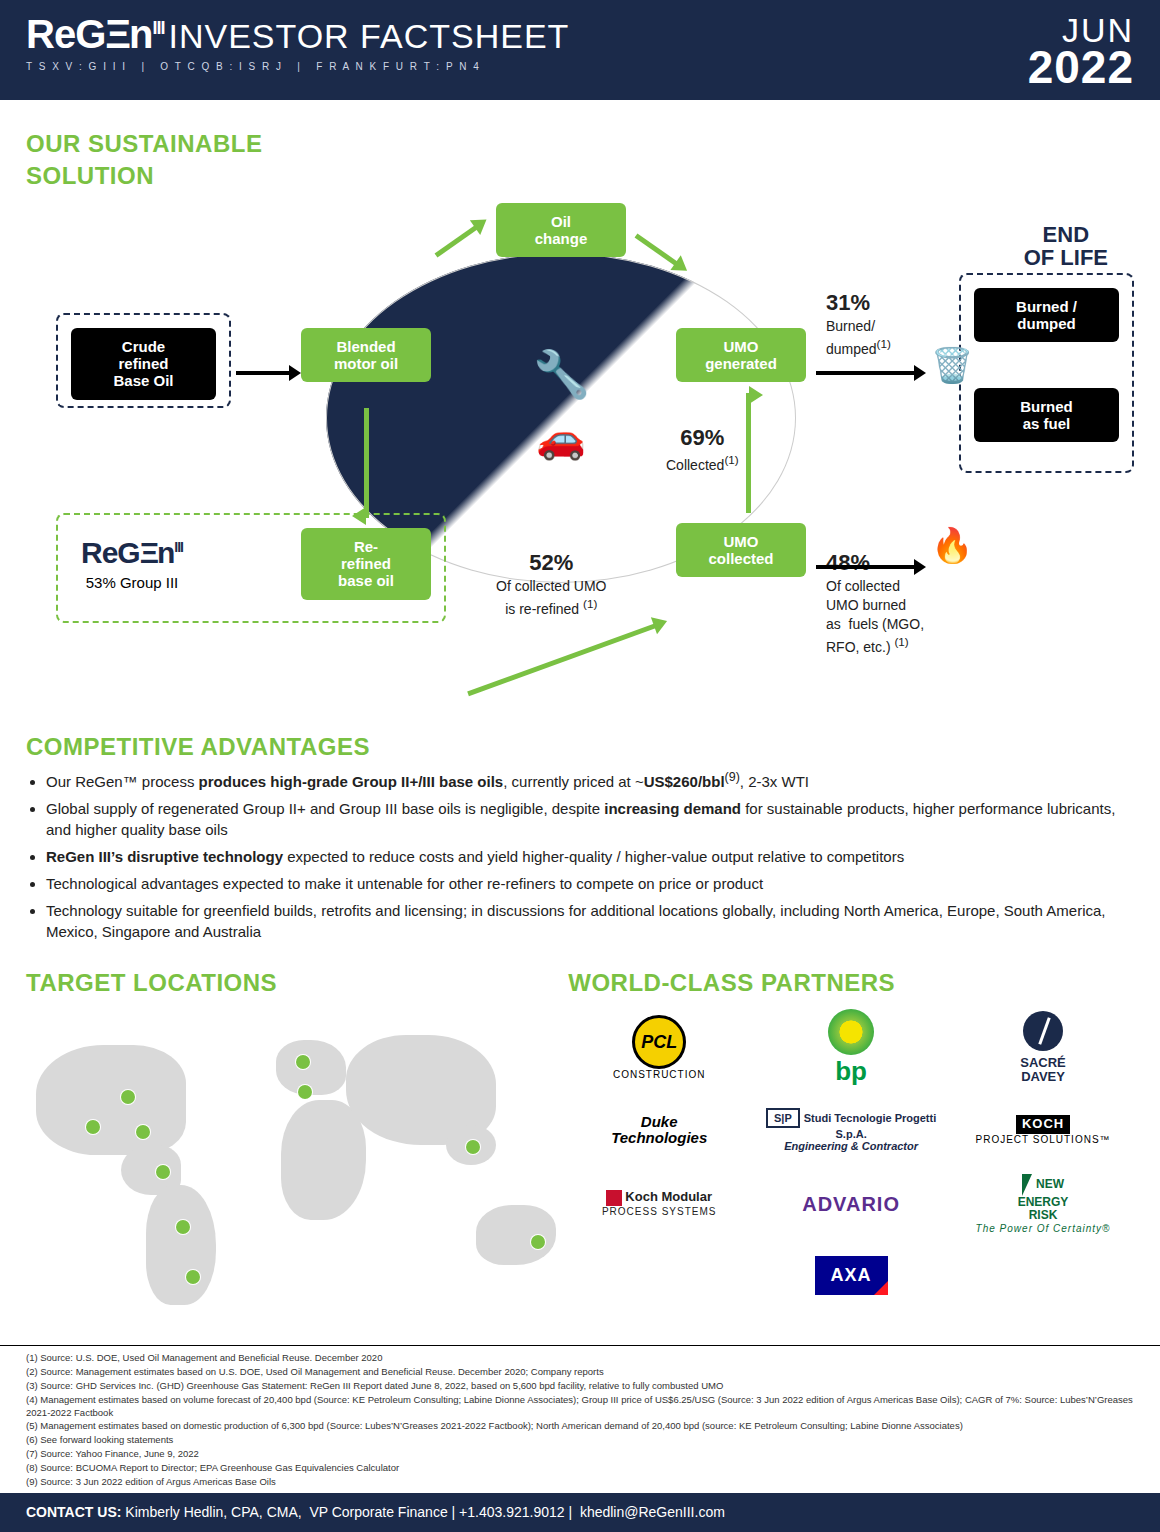ReGΞnIII INVESTOR FACTSHEET
T S X V : G I I I | O T C Q B : I S R J | F R A N K F U R T : P N 4
JUN
2022
OUR SUSTAINABLE
SOLUTION
END
OF LIFE
🔧
🚗
Oil
change
Crude
refined
Base Oil
Blended
motor oil
UMO
generated
Burned /
dumped
Burned
as fuel
UMO
collected
Re-
refined
base oil
ReGΞnIII
53% Group III
31%
Burned/
dumped(1)
69%
Collected(1)
52%
Of collected UMO
is re-refined (1)
48%
Of collected
UMO burned
as fuels (MGO,
RFO, etc.) (1)
🗑️
🔥
COMPETITIVE ADVANTAGES
Our ReGen™ process produces high-grade Group II+/III base oils, currently priced at ~US$260/bbl(9), 2-3x WTI
Global supply of regenerated Group II+ and Group III base oils is negligible, despite increasing demand for sustainable products, higher performance lubricants, and higher quality base oils
ReGen III’s disruptive technology expected to reduce costs and yield higher-quality / higher-value output relative to competitors
Technological advantages expected to make it untenable for other re-refiners to compete on price or product
Technology suitable for greenfield builds, retrofits and licensing; in discussions for additional locations globally, including North America, Europe, South America, Mexico, Singapore and Australia
TARGET LOCATIONS
WORLD-CLASS PARTNERS
PCL
CONSTRUCTION
bp
SACRÉ
DAVEY
Duke
Technologies
S|PStudi Tecnologie Progetti S.p.A.
Engineering & Contractor
KOCH
PROJECT SOLUTIONS™
Koch Modular
PROCESS SYSTEMS
ADVARIO
NEW
ENERGY
RISK
The Power Of Certainty®
AXA
(1) Source: U.S. DOE, Used Oil Management and Beneficial Reuse. December 2020
(2) Source: Management estimates based on U.S. DOE, Used Oil Management and Beneficial Reuse. December 2020; Company reports
(3) Source: GHD Services Inc. (GHD) Greenhouse Gas Statement: ReGen III Report dated June 8, 2022, based on 5,600 bpd facility, relative to fully combusted UMO
(4) Management estimates based on volume forecast of 20,400 bpd (Source: KE Petroleum Consulting; Labine Dionne Associates); Group III price of US$6.25/USG (Source: 3 Jun 2022 edition of Argus Americas Base Oils); CAGR of 7%: Source: Lubes’N’Greases 2021-2022 Factbook
(5) Management estimates based on domestic production of 6,300 bpd (Source: Lubes’N’Greases 2021-2022 Factbook); North American demand of 20,400 bpd (source: KE Petroleum Consulting; Labine Dionne Associates)
(6) See forward looking statements
(7) Source: Yahoo Finance, June 9, 2022
(8) Source: BCUOMA Report to Director; EPA Greenhouse Gas Equivalencies Calculator
(9) Source: 3 Jun 2022 edition of Argus Americas Base Oils
CONTACT US: Kimberly Hedlin, CPA, CMA, VP Corporate Finance | +1.403.921.9012 | khedlin@ReGenIII.com